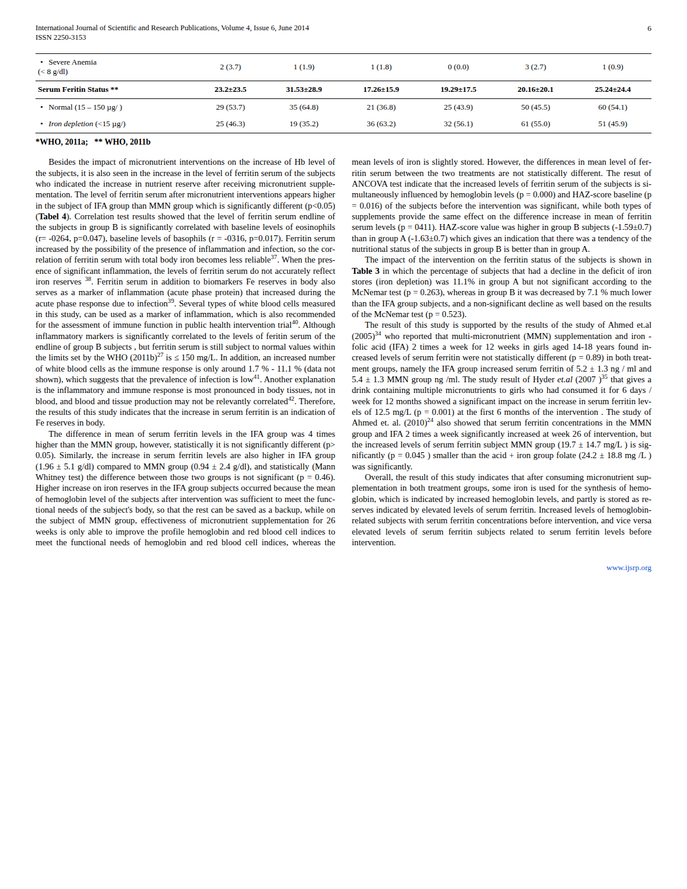International Journal of Scientific and Research Publications, Volume 4, Issue 6, June 2014
ISSN 2250-3153
6
| Severe Anemia (< 8 g/dl) | 2 (3.7) | 1 (1.9) | 1 (1.8) | 0 (0.0) | 3 (2.7) | 1 (0.9) |
| Serum Feritin Status ** | 23.2±23.5 | 31.53±28.9 | 17.26±15.9 | 19.29±17.5 | 20.16±20.1 | 25.24±24.4 |
| Normal (15 – 150 µg/ ) | 29 (53.7) | 35 (64.8) | 21 (36.8) | 25 (43.9) | 50 (45.5) | 60 (54.1) |
| Iron depletion (<15 µg/) | 25 (46.3) | 19 (35.2) | 36 (63.2) | 32 (56.1) | 61 (55.0) | 51 (45.9) |
*WHO, 2011a; ** WHO, 2011b
Besides the impact of micronutrient interventions on the increase of Hb level of the subjects, it is also seen in the increase in the level of ferritin serum of the subjects who indicated the increase in nutrient reserve after receiving micronutrient supplementation. The level of ferritin serum after micronutrient interventions appears higher in the subject of IFA group than MMN group which is significantly different (p<0.05) (Tabel 4). Correlation test results showed that the level of ferritin serum endline of the subjects in group B is significantly correlated with baseline levels of eosinophils (r= -0264, p=0.047), baseline levels of basophils (r = -0316, p=0.017). Ferritin serum increased by the possibility of the presence of inflammation and infection, so the correlation of ferritin serum with total body iron becomes less reliable37. When the presence of significant inflammation, the levels of ferritin serum do not accurately reflect iron reserves 38. Ferritin serum in addition to biomarkers Fe reserves in body also serves as a marker of inflammation (acute phase protein) that increased during the acute phase response due to infection39. Several types of white blood cells measured in this study, can be used as a marker of inflammation, which is also recommended for the assessment of immune function in public health intervention trial40. Although inflammatory markers is significantly correlated to the levels of feritin serum of the endline of group B subjects , but ferritin serum is still subject to normal values within the limits set by the WHO (2011b)27 is ≤ 150 mg/L. In addition, an increased number of white blood cells as the immune response is only around 1.7 % - 11.1 % (data not shown), which suggests that the prevalence of infection is low41. Another explanation is the inflammatory and immune response is most pronounced in body tissues, not in blood, and blood and tissue production may not be relevantly correlated42. Therefore, the results of this study indicates that the increase in serum ferritin is an indication of Fe reserves in body.
The difference in mean of serum ferritin levels in the IFA group was 4 times higher than the MMN group, however, statistically it is not significantly different (p> 0.05). Similarly, the increase in serum ferritin levels are also higher in IFA group (1.96 ± 5.1 g/dl) compared to MMN group (0.94 ± 2.4 g/dl), and statistically (Mann Whitney test) the difference between those two groups is not significant (p = 0.46). Higher increase on iron reserves in the IFA group subjects occurred because the mean of hemoglobin level of the subjects after intervention was sufficient to meet the functional needs of the subject's body, so that the rest can be saved as a backup, while on the subject of MMN group, effectiveness of micronutrient supplementation for 26 weeks is only able to improve the profile hemoglobin and red blood cell indices to meet the functional needs of hemoglobin and red blood cell indices, whereas the mean levels of iron is slightly stored. However, the differences in mean level of ferritin serum between the two treatments are not statistically different. The resut of ANCOVA test indicate that the increased levels of ferritin serum of the subjects is simultaneously influenced by hemoglobin levels (p = 0.000) and HAZ-score baseline (p = 0.016) of the subjects before the intervention was significant, while both types of supplements provide the same effect on the difference increase in mean of ferritin serum levels (p = 0411). HAZ-score value was higher in group B subjects (-1.59±0.7) than in group A (-1.63±0.7) which gives an indication that there was a tendency of the nutritional status of the subjects in group B is better than in group A.
The impact of the intervention on the ferritin status of the subjects is shown in Table 3 in which the percentage of subjects that had a decline in the deficit of iron stores (iron depletion) was 11.1% in group A but not significant according to the McNemar test (p = 0.263), whereas in group B it was decreased by 7.1 % much lower than the IFA group subjects, and a non-significant decline as well based on the results of the McNemar test (p = 0.523).
The result of this study is supported by the results of the study of Ahmed et.al (2005)34 who reported that multi-micronutrient (MMN) supplementation and iron - folic acid (IFA) 2 times a week for 12 weeks in girls aged 14-18 years found increased levels of serum ferritin were not statistically different (p = 0.89) in both treatment groups, namely the IFA group increased serum ferritin of 5.2 ± 1.3 ng / ml and 5.4 ± 1.3 MMN group ng /ml. The study result of Hyder et.al (2007 )35 that gives a drink containing multiple micronutrients to girls who had consumed it for 6 days / week for 12 months showed a significant impact on the increase in serum ferritin levels of 12.5 mg/L (p = 0.001) at the first 6 months of the intervention . The study of Ahmed et. al. (2010)24 also showed that serum ferritin concentrations in the MMN group and IFA 2 times a week significantly increased at week 26 of intervention, but the increased levels of serum ferritin subject MMN group (19.7 ± 14.7 mg/L ) is significantly (p = 0.045 ) smaller than the acid + iron group folate (24.2 ± 18.8 mg /L ) was significantly.
Overall, the result of this study indicates that after consuming micronutrient supplementation in both treatment groups, some iron is used for the synthesis of hemoglobin, which is indicated by increased hemoglobin levels, and partly is stored as reserves indicated by elevated levels of serum ferritin. Increased levels of hemoglobin-related subjects with serum ferritin concentrations before intervention, and vice versa elevated levels of serum ferritin subjects related to serum ferritin levels before intervention.
www.ijsrp.org